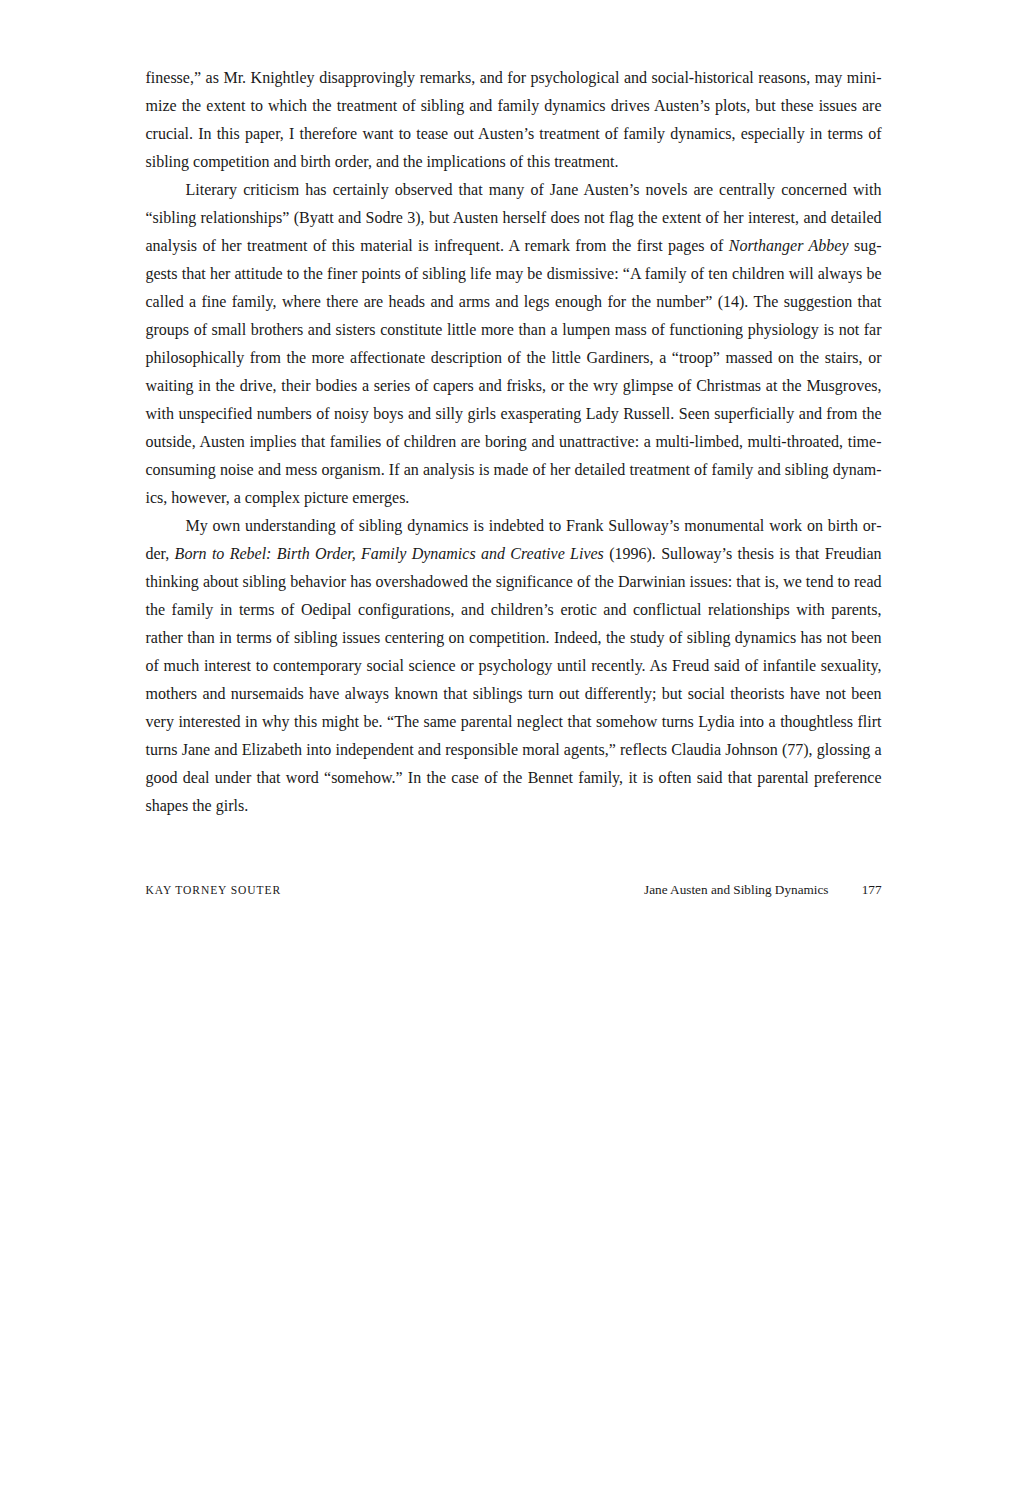finesse,” as Mr. Knightley disapprovingly remarks, and for psychological and social-historical reasons, may minimize the extent to which the treatment of sibling and family dynamics drives Austen’s plots, but these issues are crucial. In this paper, I therefore want to tease out Austen’s treatment of family dynamics, especially in terms of sibling competition and birth order, and the implications of this treatment.
Literary criticism has certainly observed that many of Jane Austen’s novels are centrally concerned with “sibling relationships” (Byatt and Sodre 3), but Austen herself does not flag the extent of her interest, and detailed analysis of her treatment of this material is infrequent. A remark from the first pages of Northanger Abbey suggests that her attitude to the finer points of sibling life may be dismissive: “A family of ten children will always be called a fine family, where there are heads and arms and legs enough for the number” (14). The suggestion that groups of small brothers and sisters constitute little more than a lumpen mass of functioning physiology is not far philosophically from the more affectionate description of the little Gardiners, a “troop” massed on the stairs, or waiting in the drive, their bodies a series of capers and frisks, or the wry glimpse of Christmas at the Musgroves, with unspecified numbers of noisy boys and silly girls exasperating Lady Russell. Seen superficially and from the outside, Austen implies that families of children are boring and unattractive: a multi-limbed, multi-throated, time-consuming noise and mess organism. If an analysis is made of her detailed treatment of family and sibling dynamics, however, a complex picture emerges.
My own understanding of sibling dynamics is indebted to Frank Sulloway’s monumental work on birth order, Born to Rebel: Birth Order, Family Dynamics and Creative Lives (1996). Sulloway’s thesis is that Freudian thinking about sibling behavior has overshadowed the significance of the Darwinian issues: that is, we tend to read the family in terms of Oedipal configurations, and children’s erotic and conflictual relationships with parents, rather than in terms of sibling issues centering on competition. Indeed, the study of sibling dynamics has not been of much interest to contemporary social science or psychology until recently. As Freud said of infantile sexuality, mothers and nursemaids have always known that siblings turn out differently; but social theorists have not been very interested in why this might be. “The same parental neglect that somehow turns Lydia into a thoughtless flirt turns Jane and Elizabeth into independent and responsible moral agents,” reflects Claudia Johnson (77), glossing a good deal under that word “somehow.” In the case of the Bennet family, it is often said that parental preference shapes the girls.
Kay Torney Souter Jane Austen and Sibling Dynamics 177